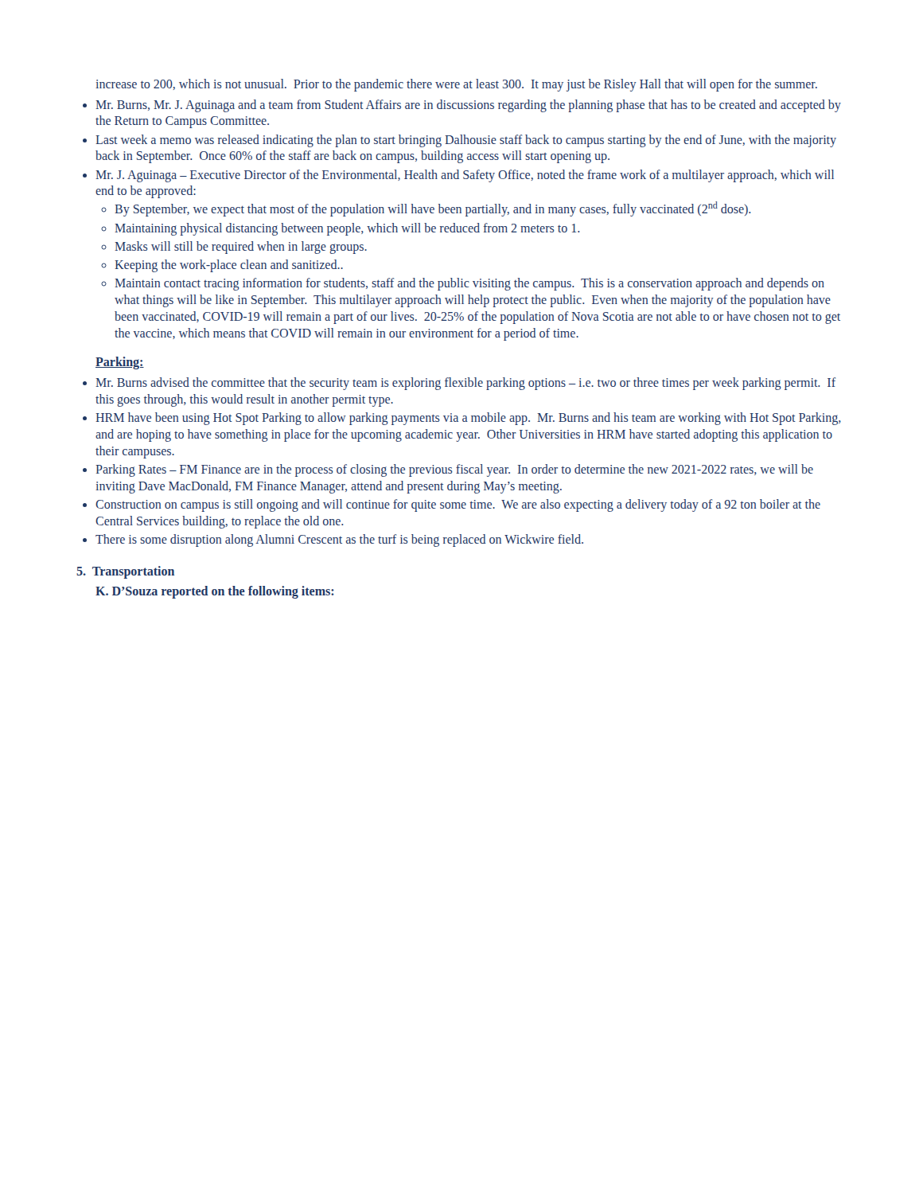increase to 200, which is not unusual. Prior to the pandemic there were at least 300. It may just be Risley Hall that will open for the summer.
Mr. Burns, Mr. J. Aguinaga and a team from Student Affairs are in discussions regarding the planning phase that has to be created and accepted by the Return to Campus Committee.
Last week a memo was released indicating the plan to start bringing Dalhousie staff back to campus starting by the end of June, with the majority back in September. Once 60% of the staff are back on campus, building access will start opening up.
Mr. J. Aguinaga – Executive Director of the Environmental, Health and Safety Office, noted the frame work of a multilayer approach, which will end to be approved:
By September, we expect that most of the population will have been partially, and in many cases, fully vaccinated (2nd dose).
Maintaining physical distancing between people, which will be reduced from 2 meters to 1.
Masks will still be required when in large groups.
Keeping the work-place clean and sanitized..
Maintain contact tracing information for students, staff and the public visiting the campus. This is a conservation approach and depends on what things will be like in September. This multilayer approach will help protect the public. Even when the majority of the population have been vaccinated, COVID-19 will remain a part of our lives. 20-25% of the population of Nova Scotia are not able to or have chosen not to get the vaccine, which means that COVID will remain in our environment for a period of time.
Parking:
Mr. Burns advised the committee that the security team is exploring flexible parking options – i.e. two or three times per week parking permit. If this goes through, this would result in another permit type.
HRM have been using Hot Spot Parking to allow parking payments via a mobile app. Mr. Burns and his team are working with Hot Spot Parking, and are hoping to have something in place for the upcoming academic year. Other Universities in HRM have started adopting this application to their campuses.
Parking Rates – FM Finance are in the process of closing the previous fiscal year. In order to determine the new 2021-2022 rates, we will be inviting Dave MacDonald, FM Finance Manager, attend and present during May’s meeting.
Construction on campus is still ongoing and will continue for quite some time. We are also expecting a delivery today of a 92 ton boiler at the Central Services building, to replace the old one.
There is some disruption along Alumni Crescent as the turf is being replaced on Wickwire field.
5. Transportation
K. D’Souza reported on the following items: